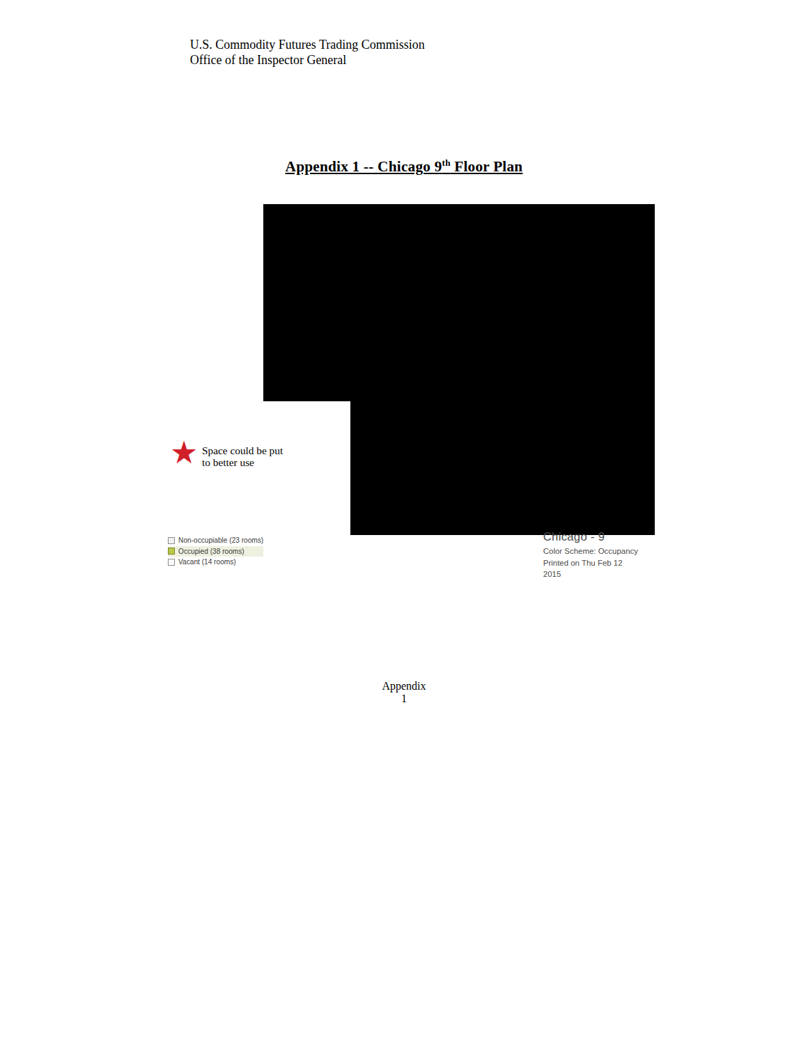U.S. Commodity Futures Trading Commission
Office of the Inspector General
Appendix 1 -- Chicago 9th Floor Plan
★ Space could be put
to better use
Non-occupiable (23 rooms)
Occupied (38 rooms)
Vacant (14 rooms)
Chicago - 9
Color Scheme: Occupancy
Printed on Thu Feb 12
2015
Appendix
1